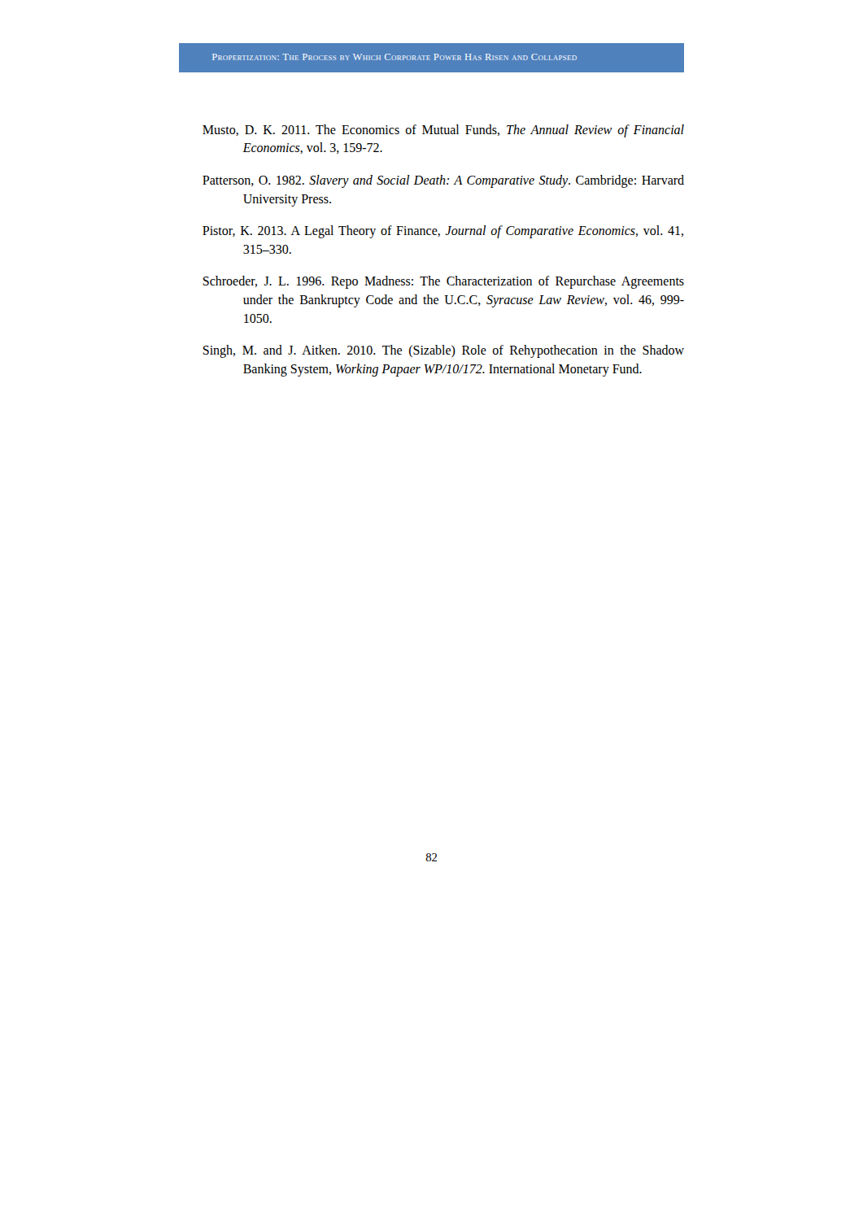Propertization: The Process by Which Corporate Power Has Risen and Collapsed
Musto, D. K. 2011. The Economics of Mutual Funds, The Annual Review of Financial Economics, vol. 3, 159-72.
Patterson, O. 1982. Slavery and Social Death: A Comparative Study. Cambridge: Harvard University Press.
Pistor, K. 2013. A Legal Theory of Finance, Journal of Comparative Economics, vol. 41, 315–330.
Schroeder, J. L. 1996. Repo Madness: The Characterization of Repurchase Agreements under the Bankruptcy Code and the U.C.C, Syracuse Law Review, vol. 46, 999-1050.
Singh, M. and J. Aitken. 2010. The (Sizable) Role of Rehypothecation in the Shadow Banking System, Working Papaer WP/10/172. International Monetary Fund.
82